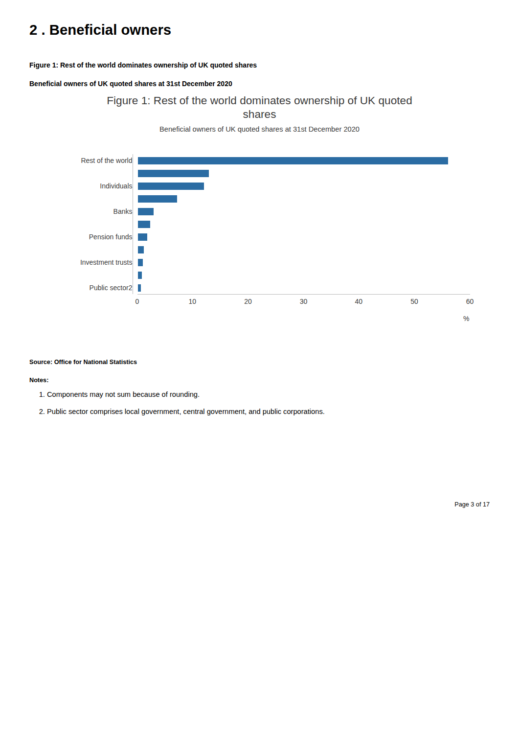2 . Beneficial owners
Figure 1: Rest of the world dominates ownership of UK quoted shares
Beneficial owners of UK quoted shares at 31st December 2020
Figure 1: Rest of the world dominates ownership of UK quoted
shares
Beneficial owners of UK quoted shares at 31st December 2020
| Rest of the world | | |
| Individuals | | |
| Banks | | |
| Pension funds | | |
| Investment trusts | | |
| Public sector2 | | |
0 10 20 30 40 50 60
%
Source: Office for National Statistics
Notes:
Components may not sum because of rounding.
Public sector comprises local government, central government, and public corporations.
Page 3 of 17